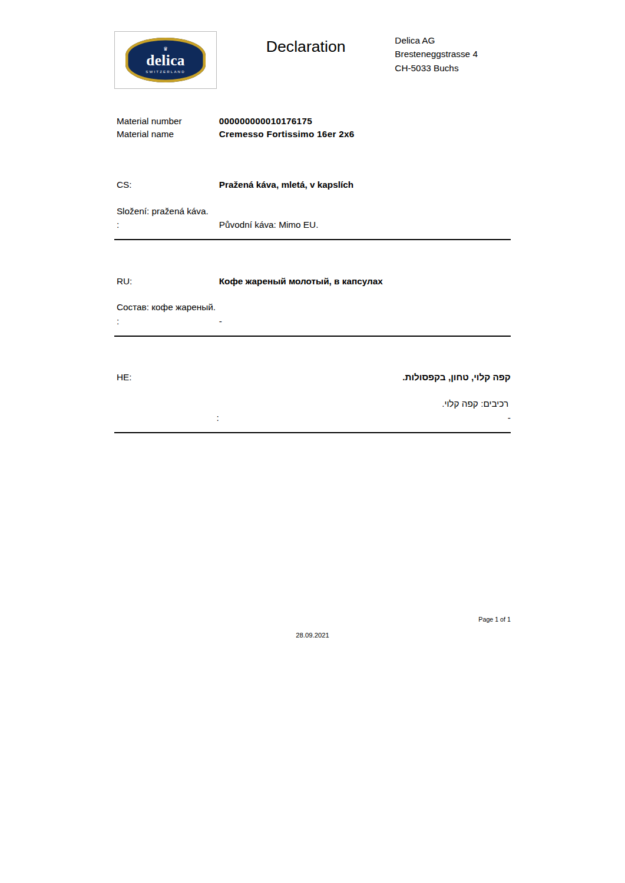♛
delica
Switzerland
Declaration
Delica AG
Bresteneggstrasse 4
CH-5033 Buchs
Material number
000000000010176175
Material name
Cremesso Fortissimo 16er 2x6
CS:
Pražená káva, mletá, v kapslích
Složení: pražená káva.
:
Původní káva: Mimo EU.
RU:
Кофе жареный молотый, в капсулах
Состав: кофе жареный.
:
-
HE:
קפה קלוי, טחון, בקפסולות.
רכיבים: קפה קלוי.
:
-
Page 1 of 1
28.09.2021